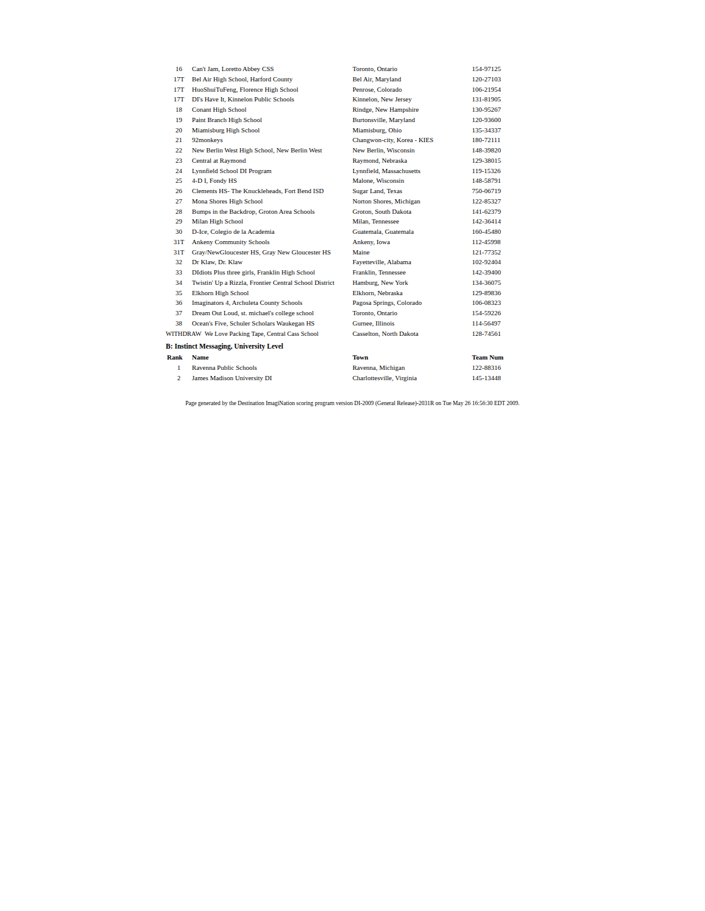| 16 | Can't Jam, Loretto Abbey CSS | Toronto, Ontario | 154-97125 |
| 17T | Bel Air High School, Harford County | Bel Air, Maryland | 120-27103 |
| 17T | HuoShuiTuFeng, Florence High School | Penrose, Colorado | 106-21954 |
| 17T | DI's Have It, Kinnelon Public Schools | Kinnelon, New Jersey | 131-81905 |
| 18 | Conant High School | Rindge, New Hampshire | 130-95267 |
| 19 | Paint Branch High School | Burtonsville, Maryland | 120-93600 |
| 20 | Miamisburg High School | Miamisburg, Ohio | 135-34337 |
| 21 | 92monkeys | Changwon-city, Korea - KIES | 180-72111 |
| 22 | New Berlin West High School, New Berlin West | New Berlin, Wisconsin | 148-39820 |
| 23 | Central at Raymond | Raymond, Nebraska | 129-38015 |
| 24 | Lynnfield School DI Program | Lynnfield, Massachusetts | 119-15326 |
| 25 | 4-D I, Fondy HS | Malone, Wisconsin | 148-58791 |
| 26 | Clements HS- The Knuckleheads, Fort Bend ISD | Sugar Land, Texas | 750-06719 |
| 27 | Mona Shores High School | Norton Shores, Michigan | 122-85327 |
| 28 | Bumps in the Backdrop, Groton Area Schools | Groton, South Dakota | 141-62379 |
| 29 | Milan High School | Milan, Tennessee | 142-36414 |
| 30 | D-Ice, Colegio de la Academia | Guatemala, Guatemala | 160-45480 |
| 31T | Ankeny Community Schools | Ankeny, Iowa | 112-45998 |
| 31T | Gray/NewGloucester HS, Gray New Gloucester HS | Maine | 121-77352 |
| 32 | Dr Klaw, Dr. Klaw | Fayetteville, Alabama | 102-92404 |
| 33 | DIdiots Plus three girls, Franklin High School | Franklin, Tennessee | 142-39400 |
| 34 | Twistin' Up a Rizzla, Frontier Central School District | Hamburg, New York | 134-36075 |
| 35 | Elkhorn High School | Elkhorn, Nebraska | 129-89836 |
| 36 | Imaginators 4, Archuleta County Schools | Pagosa Springs, Colorado | 106-08323 |
| 37 | Dream Out Loud, st. michael's college school | Toronto, Ontario | 154-59226 |
| 38 | Ocean's Five, Schuler Scholars Waukegan HS | Gurnee, Illinois | 114-56497 |
| WITHDRAW We Love Packing Tape, Central Cass School | Casselton, North Dakota | 128-74561 |
B: Instinct Messaging, University Level
| Rank | Name | Town | Team Num |
| 1 | Ravenna Public Schools | Ravenna, Michigan | 122-88316 |
| 2 | James Madison University DI | Charlottesville, Virginia | 145-13448 |
Page generated by the Destination ImagiNation scoring program version DI-2009 (General Release)-2031R on Tue May 26 16:56:30 EDT 2009.